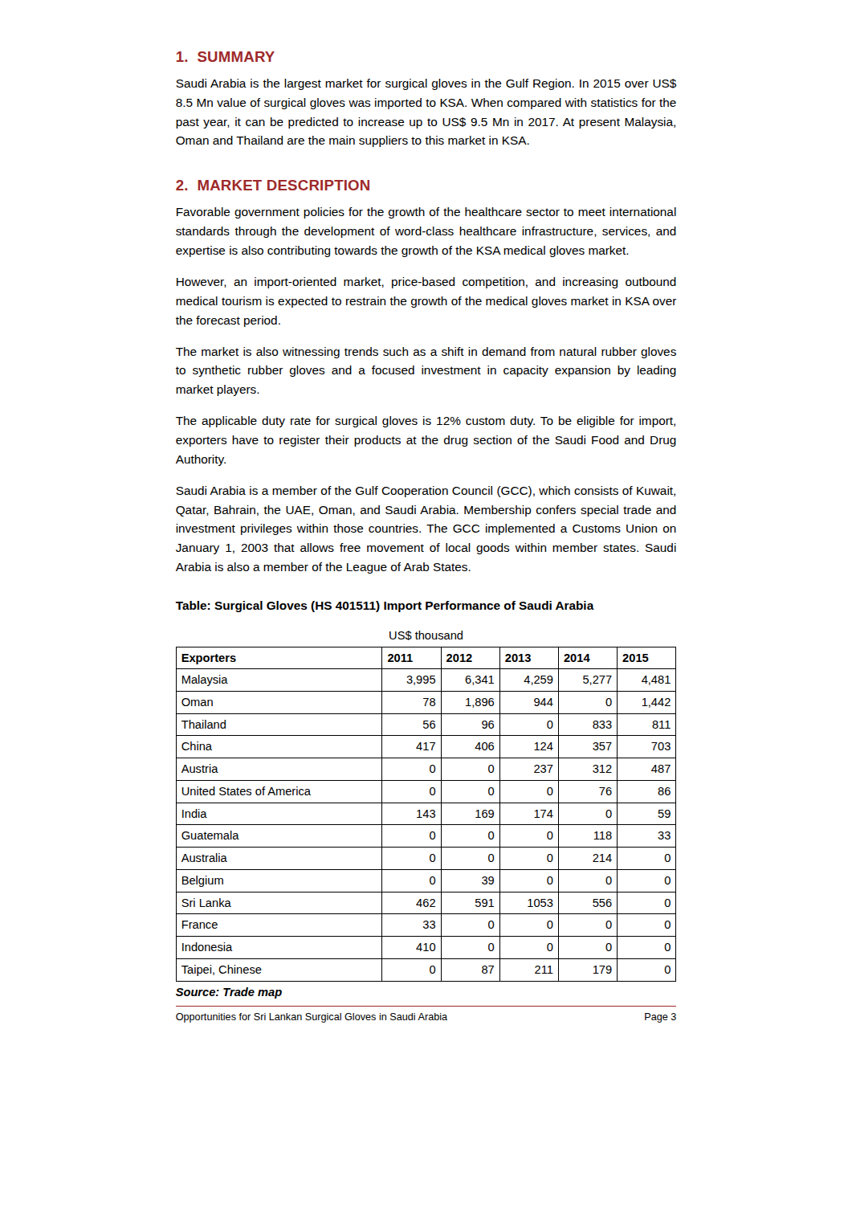1. SUMMARY
Saudi Arabia is the largest market for surgical gloves in the Gulf Region. In 2015 over US$ 8.5 Mn value of surgical gloves was imported to KSA. When compared with statistics for the past year, it can be predicted to increase up to US$ 9.5 Mn in 2017. At present Malaysia, Oman and Thailand are the main suppliers to this market in KSA.
2. MARKET DESCRIPTION
Favorable government policies for the growth of the healthcare sector to meet international standards through the development of word-class healthcare infrastructure, services, and expertise is also contributing towards the growth of the KSA medical gloves market.
However, an import-oriented market, price-based competition, and increasing outbound medical tourism is expected to restrain the growth of the medical gloves market in KSA over the forecast period.
The market is also witnessing trends such as a shift in demand from natural rubber gloves to synthetic rubber gloves and a focused investment in capacity expansion by leading market players.
The applicable duty rate for surgical gloves is 12% custom duty. To be eligible for import, exporters have to register their products at the drug section of the Saudi Food and Drug Authority.
Saudi Arabia is a member of the Gulf Cooperation Council (GCC), which consists of Kuwait, Qatar, Bahrain, the UAE, Oman, and Saudi Arabia. Membership confers special trade and investment privileges within those countries. The GCC implemented a Customs Union on January 1, 2003 that allows free movement of local goods within member states. Saudi Arabia is also a member of the League of Arab States.
Table: Surgical Gloves (HS 401511) Import Performance of Saudi Arabia
US$ thousand
| Exporters | 2011 | 2012 | 2013 | 2014 | 2015 |
| --- | --- | --- | --- | --- | --- |
| Malaysia | 3,995 | 6,341 | 4,259 | 5,277 | 4,481 |
| Oman | 78 | 1,896 | 944 | 0 | 1,442 |
| Thailand | 56 | 96 | 0 | 833 | 811 |
| China | 417 | 406 | 124 | 357 | 703 |
| Austria | 0 | 0 | 237 | 312 | 487 |
| United States of America | 0 | 0 | 0 | 76 | 86 |
| India | 143 | 169 | 174 | 0 | 59 |
| Guatemala | 0 | 0 | 0 | 118 | 33 |
| Australia | 0 | 0 | 0 | 214 | 0 |
| Belgium | 0 | 39 | 0 | 0 | 0 |
| Sri Lanka | 462 | 591 | 1053 | 556 | 0 |
| France | 33 | 0 | 0 | 0 | 0 |
| Indonesia | 410 | 0 | 0 | 0 | 0 |
| Taipei, Chinese | 0 | 87 | 211 | 179 | 0 |
Source: Trade map
Opportunities for Sri Lankan Surgical Gloves in Saudi Arabia Page 3